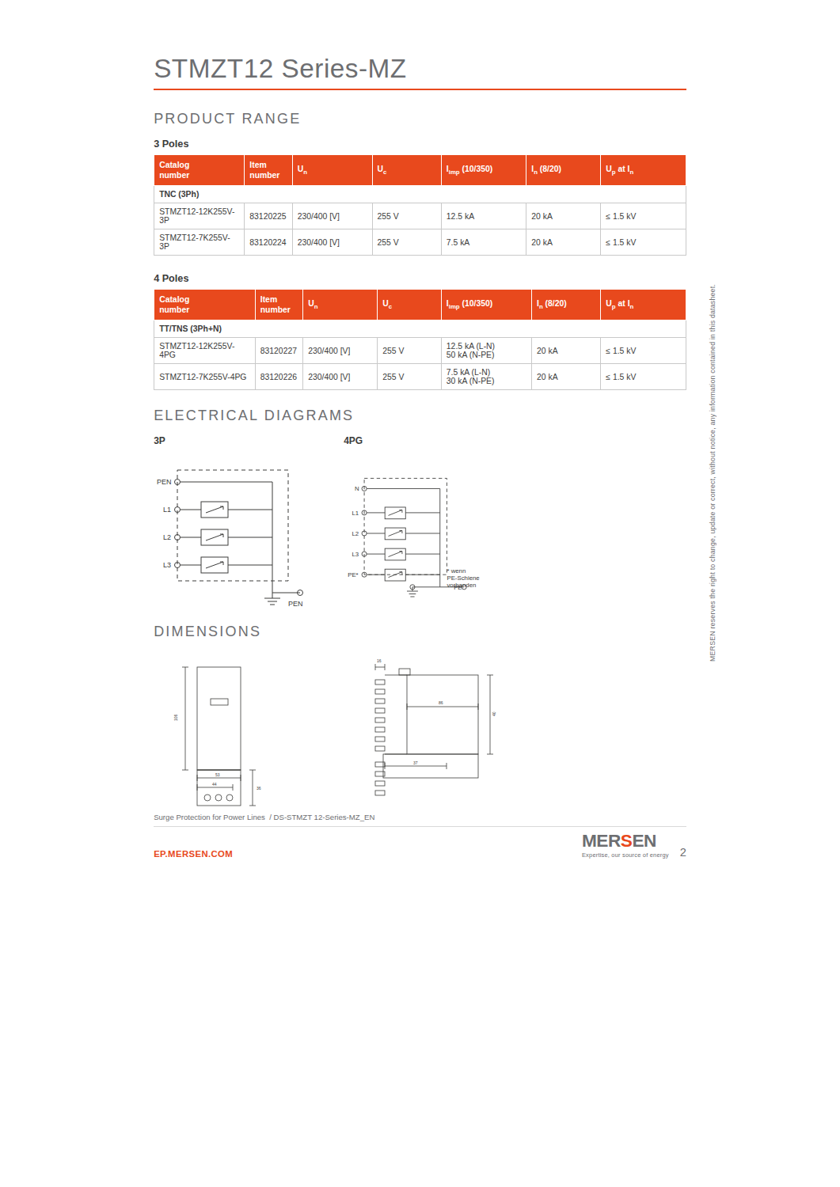STMZT12 Series-MZ
PRODUCT RANGE
3 Poles
| Catalog number | Item number | U n | U c | I imp (10/350) | I n (8/20) | U p at I n |
| --- | --- | --- | --- | --- | --- | --- |
| TNC (3Ph) |
| STMZT12-12K255V-3P | 83120225 | 230/400 [V] | 255 V | 12.5 kA | 20 kA | ≤ 1.5 kV |
| STMZT12-7K255V-3P | 83120224 | 230/400 [V] | 255 V | 7.5 kA | 20 kA | ≤ 1.5 kV |
4 Poles
| Catalog number | Item number | U n | U c | I imp (10/350) | I n (8/20) | U p at I n |
| --- | --- | --- | --- | --- | --- | --- |
| TT/TNS (3Ph+N) |
| STMZT12-12K255V-4PG | 83120227 | 230/400 [V] | 255 V | 12.5 kA (L-N) 50 kA (N-PE) | 20 kA | ≤ 1.5 kV |
| STMZT12-7K255V-4PG | 83120226 | 230/400 [V] | 255 V | 7.5 kA (L-N) 30 kA (N-PE) | 20 kA | ≤ 1.5 kV |
ELECTRICAL DIAGRAMS
3P
PEN L1 L2 L3 PEN
4PG
N L1 L2 L3 PE* PE * wenn PE-Schiene vorhanden
DIMENSIONS
106 53 44 36 86 40 37 16
MERSEN reserves the right to change, update or correct, without notice, any information contained in this datasheet.
Surge Protection for Power Lines / DS-STMZT 12-Series-MZ_EN
EP.MERSEN.COM
MERSEN
Expertise, our source of energy
2